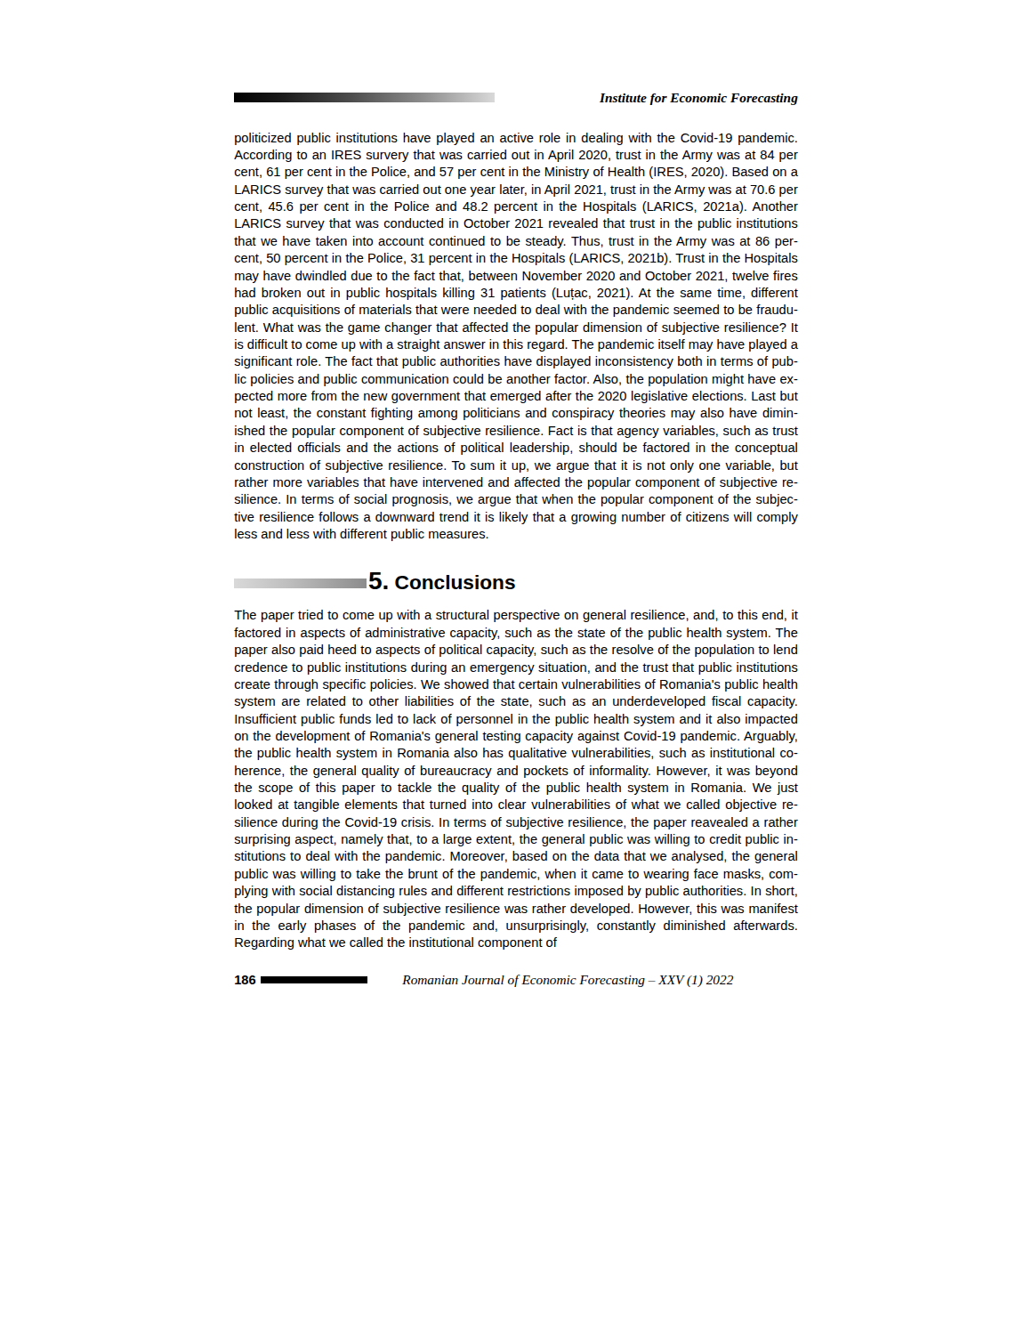Institute for Economic Forecasting
politicized public institutions have played an active role in dealing with the Covid-19 pandemic. According to an IRES survery that was carried out in April 2020, trust in the Army was at 84 per cent, 61 per cent in the Police, and 57 per cent in the Ministry of Health (IRES, 2020). Based on a LARICS survey that was carried out one year later, in April 2021, trust in the Army was at 70.6 per cent, 45.6 per cent in the Police and 48.2 percent in the Hospitals (LARICS, 2021a). Another LARICS survey that was conducted in October 2021 revealed that trust in the public institutions that we have taken into account continued to be steady. Thus, trust in the Army was at 86 percent, 50 percent in the Police, 31 percent in the Hospitals (LARICS, 2021b). Trust in the Hospitals may have dwindled due to the fact that, between November 2020 and October 2021, twelve fires had broken out in public hospitals killing 31 patients (Luțac, 2021). At the same time, different public acquisitions of materials that were needed to deal with the pandemic seemed to be fraudulent. What was the game changer that affected the popular dimension of subjective resilience? It is difficult to come up with a straight answer in this regard. The pandemic itself may have played a significant role. The fact that public authorities have displayed inconsistency both in terms of public policies and public communication could be another factor. Also, the population might have expected more from the new government that emerged after the 2020 legislative elections. Last but not least, the constant fighting among politicians and conspiracy theories may also have diminished the popular component of subjective resilience. Fact is that agency variables, such as trust in elected officials and the actions of political leadership, should be factored in the conceptual construction of subjective resilience. To sum it up, we argue that it is not only one variable, but rather more variables that have intervened and affected the popular component of subjective resilience. In terms of social prognosis, we argue that when the popular component of the subjective resilience follows a downward trend it is likely that a growing number of citizens will comply less and less with different public measures.
5. Conclusions
The paper tried to come up with a structural perspective on general resilience, and, to this end, it factored in aspects of administrative capacity, such as the state of the public health system. The paper also paid heed to aspects of political capacity, such as the resolve of the population to lend credence to public institutions during an emergency situation, and the trust that public institutions create through specific policies. We showed that certain vulnerabilities of Romania's public health system are related to other liabilities of the state, such as an underdeveloped fiscal capacity. Insufficient public funds led to lack of personnel in the public health system and it also impacted on the development of Romania's general testing capacity against Covid-19 pandemic. Arguably, the public health system in Romania also has qualitative vulnerabilities, such as institutional coherence, the general quality of bureaucracy and pockets of informality. However, it was beyond the scope of this paper to tackle the quality of the public health system in Romania. We just looked at tangible elements that turned into clear vulnerabilities of what we called objective resilience during the Covid-19 crisis. In terms of subjective resilience, the paper reavealed a rather surprising aspect, namely that, to a large extent, the general public was willing to credit public institutions to deal with the pandemic. Moreover, based on the data that we analysed, the general public was willing to take the brunt of the pandemic, when it came to wearing face masks, complying with social distancing rules and different restrictions imposed by public authorities. In short, the popular dimension of subjective resilience was rather developed. However, this was manifest in the early phases of the pandemic and, unsurprisingly, constantly diminished afterwards. Regarding what we called the institutional component of
186
Romanian Journal of Economic Forecasting – XXV (1) 2022